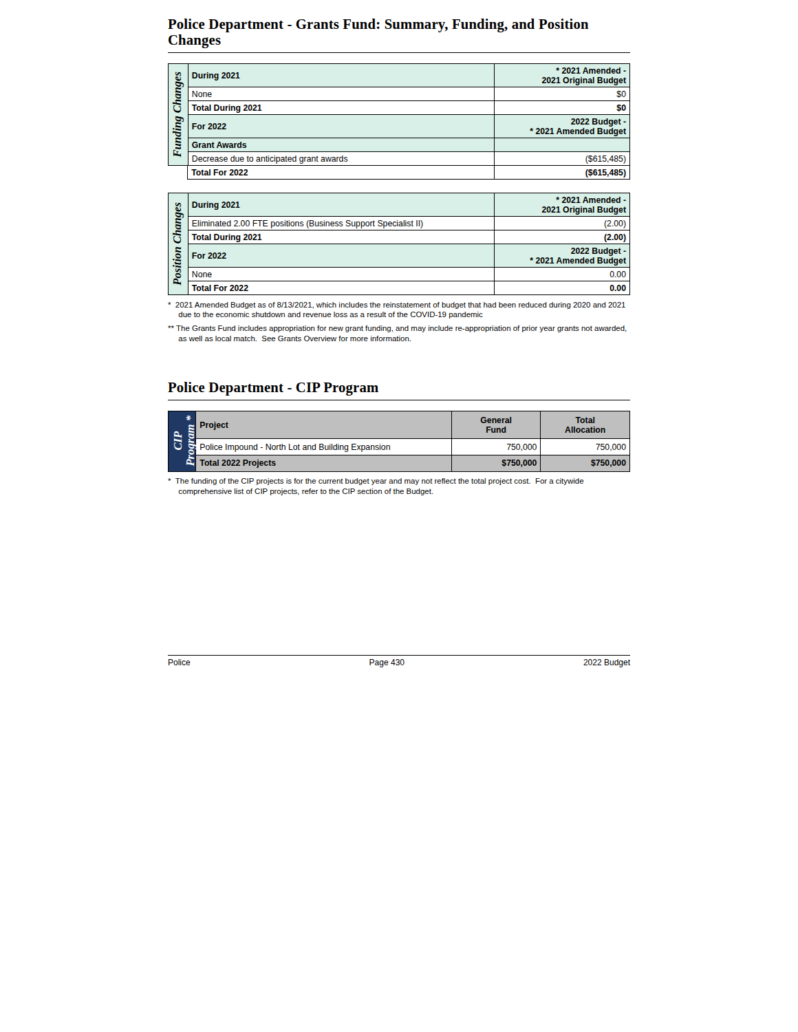Police Department - Grants Fund: Summary, Funding, and Position Changes
| Funding Changes | During 2021 | * 2021 Amended - 2021 Original Budget |
| None | $0 |
| Total During 2021 | $0 |
| For 2022 | 2022 Budget - * 2021 Amended Budget |
| Grant Awards | |
| Decrease due to anticipated grant awards | ($615,485) |
| | Total For 2022 | ($615,485) |
| Position Changes | During 2021 | * 2021 Amended - 2021 Original Budget |
| Eliminated 2.00 FTE positions (Business Support Specialist II) | (2.00) |
| Total During 2021 | (2.00) |
| For 2022 | 2022 Budget - * 2021 Amended Budget |
| None | 0.00 |
| Total For 2022 | 0.00 |
* 2021 Amended Budget as of 8/13/2021, which includes the reinstatement of budget that had been reduced during 2020 and 2021 due to the economic shutdown and revenue loss as a result of the COVID-19 pandemic
** The Grants Fund includes appropriation for new grant funding, and may include re-appropriation of prior year grants not awarded, as well as local match. See Grants Overview for more information.
Police Department - CIP Program
| CIP Program * | Project | General Fund | Total Allocation |
| Police Impound - North Lot and Building Expansion | 750,000 | 750,000 |
| Total 2022 Projects | $750,000 | $750,000 |
* The funding of the CIP projects is for the current budget year and may not reflect the total project cost. For a citywide comprehensive list of CIP projects, refer to the CIP section of the Budget.
Police Page 430 2022 Budget